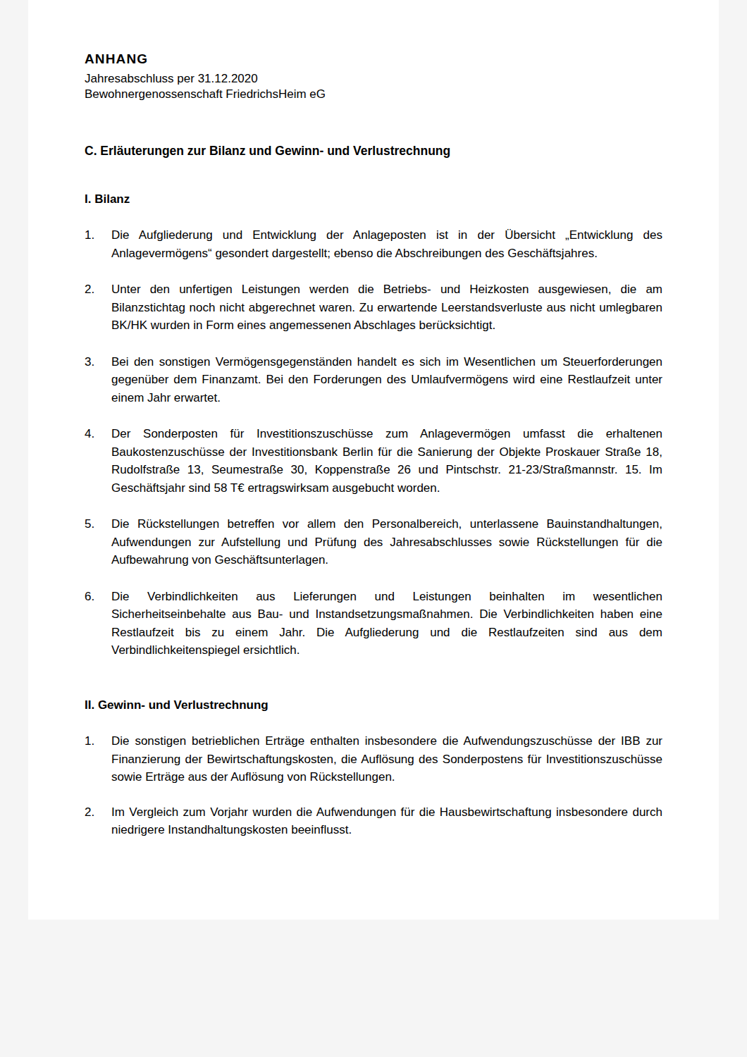ANHANG
Jahresabschluss per 31.12.2020
Bewohnergenossenschaft FriedrichsHeim eG
C. Erläuterungen zur Bilanz und Gewinn- und Verlustrechnung
I. Bilanz
Die Aufgliederung und Entwicklung der Anlageposten ist in der Übersicht „Entwicklung des Anlagevermögens“ gesondert dargestellt; ebenso die Abschreibungen des Geschäftsjahres.
Unter den unfertigen Leistungen werden die Betriebs- und Heizkosten ausgewiesen, die am Bilanzstichtag noch nicht abgerechnet waren. Zu erwartende Leerstandsverluste aus nicht umlegbaren BK/HK wurden in Form eines angemessenen Abschlages berücksichtigt.
Bei den sonstigen Vermögensgegenständen handelt es sich im Wesentlichen um Steuerforderungen gegenüber dem Finanzamt. Bei den Forderungen des Umlaufvermögens wird eine Restlaufzeit unter einem Jahr erwartet.
Der Sonderposten für Investitionszuschüsse zum Anlagevermögen umfasst die erhaltenen Baukostenzuschüsse der Investitionsbank Berlin für die Sanierung der Objekte Proskauer Straße 18, Rudolfstraße 13, Seumestraße 30, Koppenstraße 26 und Pintschstr. 21-23/Straßmannstr. 15. Im Geschäftsjahr sind 58 T€ ertragswirksam ausgebucht worden.
Die Rückstellungen betreffen vor allem den Personalbereich, unterlassene Bauinstandhaltungen, Aufwendungen zur Aufstellung und Prüfung des Jahresabschlusses sowie Rückstellungen für die Aufbewahrung von Geschäftsunterlagen.
Die Verbindlichkeiten aus Lieferungen und Leistungen beinhalten im wesentlichen Sicherheitseinbehalte aus Bau- und Instandsetzungsmaßnahmen. Die Verbindlichkeiten haben eine Restlaufzeit bis zu einem Jahr. Die Aufgliederung und die Restlaufzeiten sind aus dem Verbindlichkeitenspiegel ersichtlich.
II. Gewinn- und Verlustrechnung
Die sonstigen betrieblichen Erträge enthalten insbesondere die Aufwendungszuschüsse der IBB zur Finanzierung der Bewirtschaftungskosten, die Auflösung des Sonderpostens für Investitionszuschüsse sowie Erträge aus der Auflösung von Rückstellungen.
Im Vergleich zum Vorjahr wurden die Aufwendungen für die Hausbewirtschaftung insbesondere durch niedrigere Instandhaltungskosten beeinflusst.